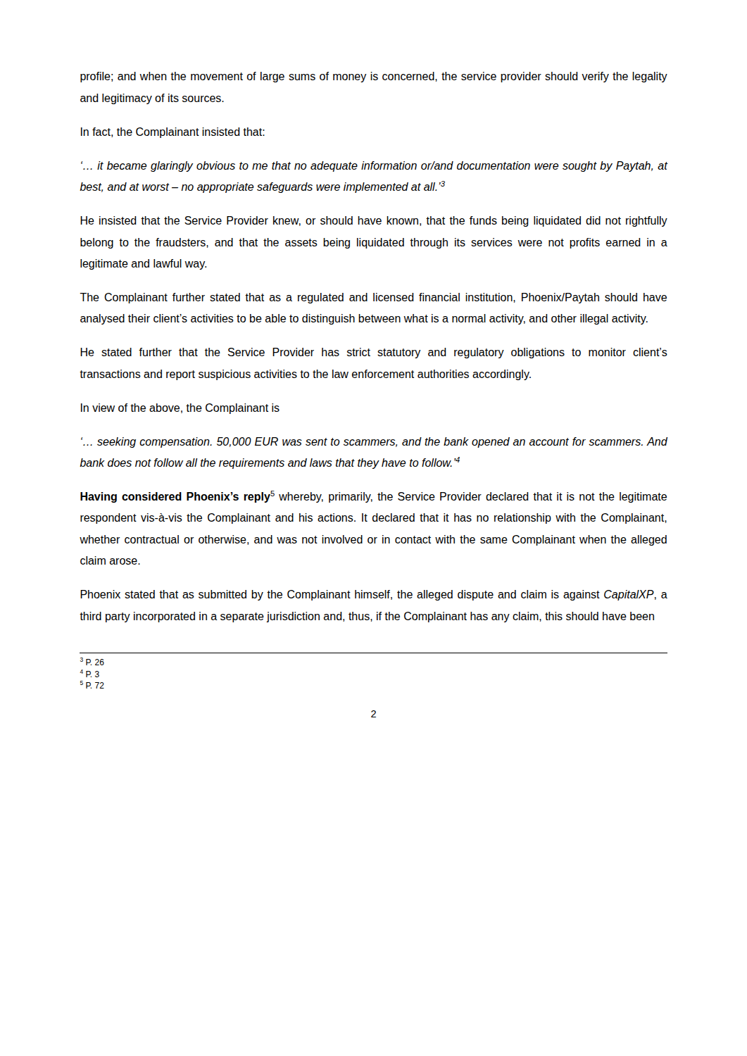profile; and when the movement of large sums of money is concerned, the service provider should verify the legality and legitimacy of its sources.
In fact, the Complainant insisted that:
‘… it became glaringly obvious to me that no adequate information or/and documentation were sought by Paytah, at best, and at worst – no appropriate safeguards were implemented at all.’3
He insisted that the Service Provider knew, or should have known, that the funds being liquidated did not rightfully belong to the fraudsters, and that the assets being liquidated through its services were not profits earned in a legitimate and lawful way.
The Complainant further stated that as a regulated and licensed financial institution, Phoenix/Paytah should have analysed their client’s activities to be able to distinguish between what is a normal activity, and other illegal activity.
He stated further that the Service Provider has strict statutory and regulatory obligations to monitor client’s transactions and report suspicious activities to the law enforcement authorities accordingly.
In view of the above, the Complainant is
‘… seeking compensation. 50,000 EUR was sent to scammers, and the bank opened an account for scammers. And bank does not follow all the requirements and laws that they have to follow.’4
Having considered Phoenix’s reply5 whereby, primarily, the Service Provider declared that it is not the legitimate respondent vis-à-vis the Complainant and his actions. It declared that it has no relationship with the Complainant, whether contractual or otherwise, and was not involved or in contact with the same Complainant when the alleged claim arose.
Phoenix stated that as submitted by the Complainant himself, the alleged dispute and claim is against CapitalXP, a third party incorporated in a separate jurisdiction and, thus, if the Complainant has any claim, this should have been
3 P. 26
4 P. 3
5 P. 72
2